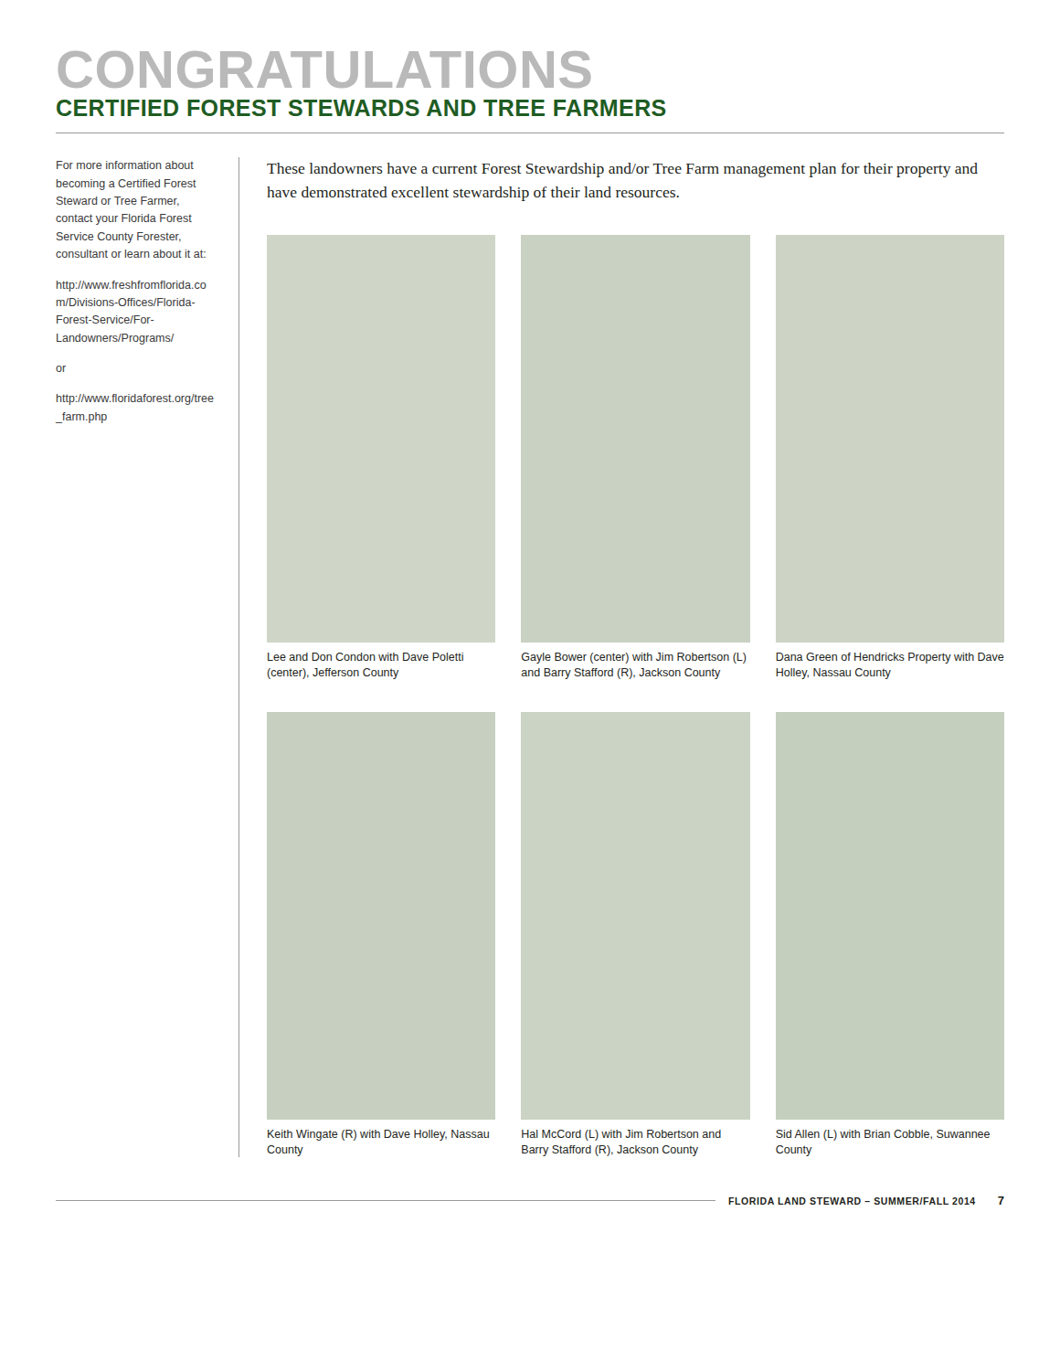Congratulations
Certified Forest Stewards and Tree Farmers
For more information about becoming a Certified Forest Steward or Tree Farmer, contact your Florida Forest Service County Forester, consultant or learn about it at:
http://www.freshfromflorida.com/Divisions-Offices/Florida-Forest-Service/For-Landowners/Programs/
or
http://www.floridaforest.org/tree_farm.php
These landowners have a current Forest Stewardship and/or Tree Farm management plan for their property and have demonstrated excellent stewardship of their land resources.
Lee and Don Condon with Dave Poletti (center), Jefferson County
Gayle Bower (center) with Jim Robertson (L) and Barry Stafford (R), Jackson County
Dana Green of Hendricks Property with Dave Holley, Nassau County
Keith Wingate (R) with Dave Holley, Nassau County
Hal McCord (L) with Jim Robertson and Barry Stafford (R), Jackson County
Sid Allen (L) with Brian Cobble, Suwannee County
Florida Land Steward – Summer/Fall 2014
7